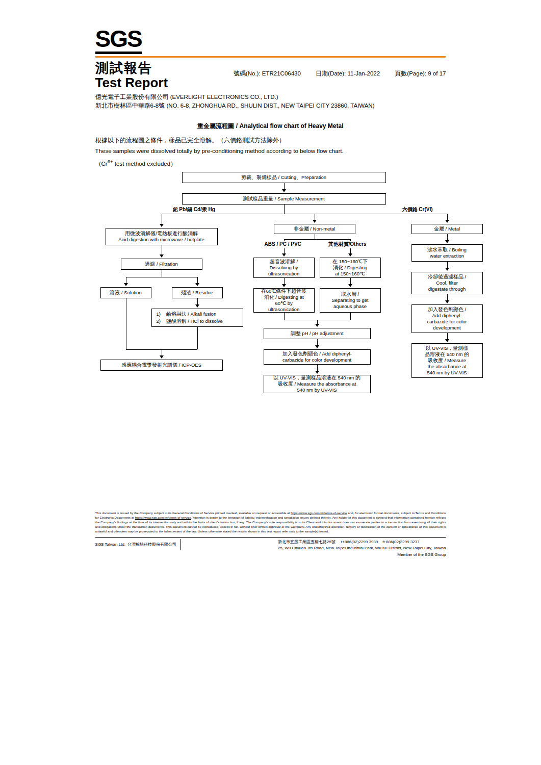SGS
測試報告
Test Report
號碼(No.): ETR21C06430 日期(Date): 11-Jan-2022 頁數(Page): 9 of 17
億光電子工業股份有限公司 (EVERLIGHT ELECTRONICS CO., LTD.)
新北市樹林區中華路6-8號 (NO. 6-8, ZHONGHUA RD., SHULIN DIST., NEW TAIPEI CITY 23860, TAIWAN)
重金屬流程圖 / Analytical flow chart of Heavy Metal
根據以下的流程圖之條件，樣品已完全溶解。（六價鉻測試方法除外）
These samples were dissolved totally by pre-conditioning method according to below flow chart.
（Cr6+ test method excluded）
剪裁、製備樣品 / Cutting、Preparation
測試樣品重量 / Sample Measurement
鉛 Pb/鎘 Cd/汞 Hg
六價鉻 Cr(VI)
用微波消解儀/電熱板進行酸消解
Acid digestion with microwave / hotplate
過濾 / Filtration
溶液 / Solution
殘渣 / Residue
1) 鹼熔融法 / Alkali fusion
2) 鹽酸溶解 / HCl to dissolve
感應耦合電漿發射光譜儀 / ICP-OES
非金屬 / Non-metal
金屬 / Metal
ABS / PC / PVC
其他材質/Others
超音波溶解 /
Dissolving by
ultrasonication
在 150~160℃下
消化 / Digesting
at 150~160℃
在60℃條件下超音波
消化 / Digesting at
60℃ by
ultrasonication
取水層 /
Separating to get
aqueous phase
調整 pH / pH adjustment
加入發色劑顯色 / Add diphenyl-
carbazide for color development
以 UV-VIS，量測樣品溶液在 540 nm 的
吸收度 / Measure the absorbance at
540 nm by UV-VIS
沸水萃取 / Boiling
water extraction
冷卻後過濾樣品 /
Cool, filter
digestate through
加入發色劑顯色 /
Add diphenyl-
carbazide for color
development
以 UV-VIS，量測樣
品溶液在 540 nm 的
吸收度 / Measure
the absorbance at
540 nm by UV-VIS
This document is issued by the Company subject to its General Conditions of Service printed overleaf, available on request or accessible at https://www.sgs.com.tw/terms-of-service and, for electronic format documents, subject to Terms and Conditions for Electronic Documents at https://www.sgs.com.tw/terms-of-service. Attention is drawn to the limitation of liability, indemnification and jurisdiction issues defined therein. Any holder of this document is advised that information contained hereon reflects the Company's findings at the time of its intervention only and within the limits of client's instruction, if any. The Company's sole responsibility is to its Client and this document does not exonerate parties to a transaction from exercising all their rights and obligations under the transaction documents. This document cannot be reproduced, except in full, without prior written approval of the Company. Any unauthorized alteration, forgery or falsification of the content or appearance of this document is unlawful and offenders may be prosecuted to the fullest extent of the law. Unless otherwise stated the results shown in this test report refer only to the sample(s) tested.
SGS Taiwan Ltd. 台灣檢驗科技股份有限公司
新北市五股工業區五權七路25號 t+886(02)2299 3939 f+886(02)2299 3237
25, Wu Chyuan 7th Road, New Taipei Industrial Park, Wu Ku District, New Taipei City, Taiwan
Member of the SGS Group